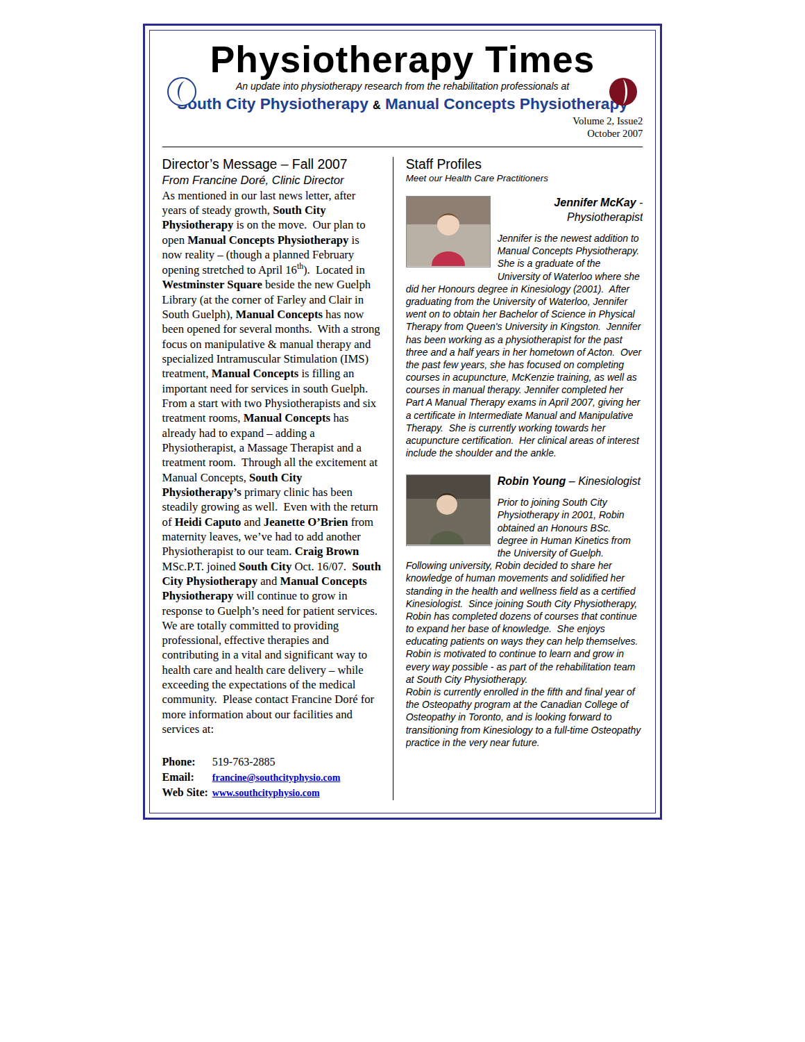Physiotherapy Times
An update into physiotherapy research from the rehabilitation professionals at
South City Physiotherapy & Manual Concepts Physiotherapy
Volume 2, Issue2
October 2007
Director’s Message – Fall 2007
From Francine Doré, Clinic Director
As mentioned in our last news letter, after years of steady growth, South City Physiotherapy is on the move. Our plan to open Manual Concepts Physiotherapy is now reality – (though a planned February opening stretched to April 16th). Located in Westminster Square beside the new Guelph Library (at the corner of Farley and Clair in South Guelph), Manual Concepts has now been opened for several months. With a strong focus on manipulative & manual therapy and specialized Intramuscular Stimulation (IMS) treatment, Manual Concepts is filling an important need for services in south Guelph. From a start with two Physiotherapists and six treatment rooms, Manual Concepts has already had to expand – adding a Physiotherapist, a Massage Therapist and a treatment room. Through all the excitement at Manual Concepts, South City Physiotherapy’s primary clinic has been steadily growing as well. Even with the return of Heidi Caputo and Jeanette O’Brien from maternity leaves, we’ve had to add another Physiotherapist to our team. Craig Brown MSc.P.T. joined South City Oct. 16/07. South City Physiotherapy and Manual Concepts Physiotherapy will continue to grow in response to Guelph’s need for patient services. We are totally committed to providing professional, effective therapies and contributing in a vital and significant way to health care and health care delivery – while exceeding the expectations of the medical community. Please contact Francine Doré for more information about our facilities and services at:
| Phone: | 519-763-2885 |
| Email: | francine@southcityphysio.com |
| Web Site: | www.southcityphysio.com |
Staff Profiles
Meet our Health Care Practitioners
Jennifer McKay - Physiotherapist
Jennifer is the newest addition to Manual Concepts Physiotherapy. She is a graduate of the University of Waterloo where she did her Honours degree in Kinesiology (2001). After graduating from the University of Waterloo, Jennifer went on to obtain her Bachelor of Science in Physical Therapy from Queen's University in Kingston. Jennifer has been working as a physiotherapist for the past three and a half years in her hometown of Acton. Over the past few years, she has focused on completing courses in acupuncture, McKenzie training, as well as courses in manual therapy. Jennifer completed her Part A Manual Therapy exams in April 2007, giving her a certificate in Intermediate Manual and Manipulative Therapy. She is currently working towards her acupuncture certification. Her clinical areas of interest include the shoulder and the ankle.
Robin Young – Kinesiologist
Prior to joining South City Physiotherapy in 2001, Robin obtained an Honours BSc. degree in Human Kinetics from the University of Guelph. Following university, Robin decided to share her knowledge of human movements and solidified her standing in the health and wellness field as a certified Kinesiologist. Since joining South City Physiotherapy, Robin has completed dozens of courses that continue to expand her base of knowledge. She enjoys educating patients on ways they can help themselves.
Robin is motivated to continue to learn and grow in every way possible - as part of the rehabilitation team at South City Physiotherapy.
Robin is currently enrolled in the fifth and final year of the Osteopathy program at the Canadian College of Osteopathy in Toronto, and is looking forward to transitioning from Kinesiology to a full-time Osteopathy practice in the very near future.